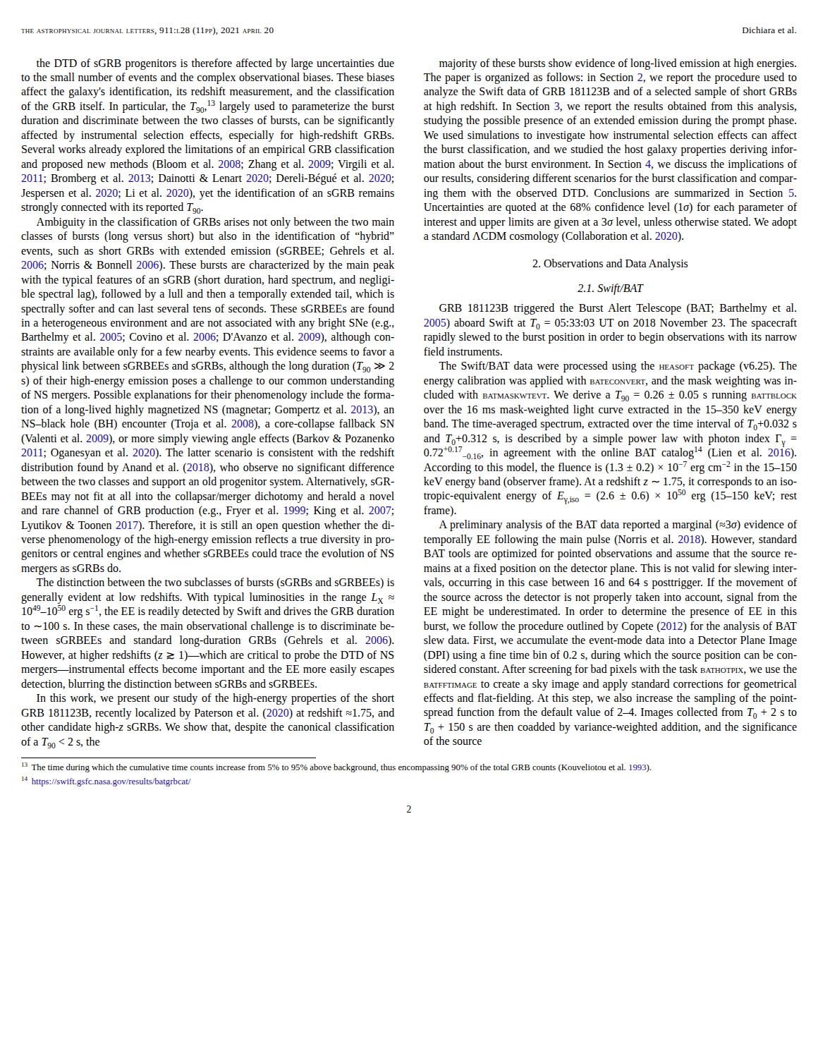The Astrophysical Journal Letters, 911:L28 (11pp), 2021 April 20
Dichiara et al.
the DTD of sGRB progenitors is therefore affected by large uncertainties due to the small number of events and the complex observational biases. These biases affect the galaxy's identification, its redshift measurement, and the classification of the GRB itself. In particular, the T90,13 largely used to parameterize the burst duration and discriminate between the two classes of bursts, can be significantly affected by instrumental selection effects, especially for high-redshift GRBs. Several works already explored the limitations of an empirical GRB classification and proposed new methods (Bloom et al. 2008; Zhang et al. 2009; Virgili et al. 2011; Bromberg et al. 2013; Dainotti & Lenart 2020; Dereli-Bégué et al. 2020; Jespersen et al. 2020; Li et al. 2020), yet the identification of an sGRB remains strongly connected with its reported T90.
Ambiguity in the classification of GRBs arises not only between the two main classes of bursts (long versus short) but also in the identification of “hybrid” events, such as short GRBs with extended emission (sGRBEE; Gehrels et al. 2006; Norris & Bonnell 2006). These bursts are characterized by the main peak with the typical features of an sGRB (short duration, hard spectrum, and negligible spectral lag), followed by a lull and then a temporally extended tail, which is spectrally softer and can last several tens of seconds. These sGRBEEs are found in a heterogeneous environment and are not associated with any bright SNe (e.g., Barthelmy et al. 2005; Covino et al. 2006; D'Avanzo et al. 2009), although constraints are available only for a few nearby events. This evidence seems to favor a physical link between sGRBEEs and sGRBs, although the long duration (T90 ≫ 2 s) of their high-energy emission poses a challenge to our common understanding of NS mergers. Possible explanations for their phenomenology include the formation of a long-lived highly magnetized NS (magnetar; Gompertz et al. 2013), an NS–black hole (BH) encounter (Troja et al. 2008), a core-collapse fallback SN (Valenti et al. 2009), or more simply viewing angle effects (Barkov & Pozanenko 2011; Oganesyan et al. 2020). The latter scenario is consistent with the redshift distribution found by Anand et al. (2018), who observe no significant difference between the two classes and support an old progenitor system. Alternatively, sGRBEEs may not fit at all into the collapsar/merger dichotomy and herald a novel and rare channel of GRB production (e.g., Fryer et al. 1999; King et al. 2007; Lyutikov & Toonen 2017). Therefore, it is still an open question whether the diverse phenomenology of the high-energy emission reflects a true diversity in progenitors or central engines and whether sGRBEEs could trace the evolution of NS mergers as sGRBs do.
The distinction between the two subclasses of bursts (sGRBs and sGRBEEs) is generally evident at low redshifts. With typical luminosities in the range LX ≈ 1049–1050 erg s−1, the EE is readily detected by Swift and drives the GRB duration to ∼100 s. In these cases, the main observational challenge is to discriminate between sGRBEEs and standard long-duration GRBs (Gehrels et al. 2006). However, at higher redshifts (z ≳ 1)—which are critical to probe the DTD of NS mergers—instrumental effects become important and the EE more easily escapes detection, blurring the distinction between sGRBs and sGRBEEs.
In this work, we present our study of the high-energy properties of the short GRB 181123B, recently localized by Paterson et al. (2020) at redshift ≈1.75, and other candidate high-z sGRBs. We show that, despite the canonical classification of a T90 < 2 s, the
majority of these bursts show evidence of long-lived emission at high energies. The paper is organized as follows: in Section 2, we report the procedure used to analyze the Swift data of GRB 181123B and of a selected sample of short GRBs at high redshift. In Section 3, we report the results obtained from this analysis, studying the possible presence of an extended emission during the prompt phase. We used simulations to investigate how instrumental selection effects can affect the burst classification, and we studied the host galaxy properties deriving information about the burst environment. In Section 4, we discuss the implications of our results, considering different scenarios for the burst classification and comparing them with the observed DTD. Conclusions are summarized in Section 5. Uncertainties are quoted at the 68% confidence level (1σ) for each parameter of interest and upper limits are given at a 3σ level, unless otherwise stated. We adopt a standard ΛCDM cosmology (Collaboration et al. 2020).
2. Observations and Data Analysis
2.1. Swift/BAT
GRB 181123B triggered the Burst Alert Telescope (BAT; Barthelmy et al. 2005) aboard Swift at T0 = 05:33:03 UT on 2018 November 23. The spacecraft rapidly slewed to the burst position in order to begin observations with its narrow field instruments.
The Swift/BAT data were processed using the heasoft package (v6.25). The energy calibration was applied with bateconvert, and the mask weighting was included with batmaskwtevt. We derive a T90 = 0.26 ± 0.05 s running battblock over the 16 ms mask-weighted light curve extracted in the 15–350 keV energy band. The time-averaged spectrum, extracted over the time interval of T0+0.032 s and T0+0.312 s, is described by a simple power law with photon index Γγ = 0.72+0.17−0.16, in agreement with the online BAT catalog14 (Lien et al. 2016). According to this model, the fluence is (1.3 ± 0.2) × 10−7 erg cm−2 in the 15–150 keV energy band (observer frame). At a redshift z ∼ 1.75, it corresponds to an isotropic-equivalent energy of Eγ,iso = (2.6 ± 0.6) × 1050 erg (15–150 keV; rest frame).
A preliminary analysis of the BAT data reported a marginal (≈3σ) evidence of temporally EE following the main pulse (Norris et al. 2018). However, standard BAT tools are optimized for pointed observations and assume that the source remains at a fixed position on the detector plane. This is not valid for slewing intervals, occurring in this case between 16 and 64 s posttrigger. If the movement of the source across the detector is not properly taken into account, signal from the EE might be underestimated. In order to determine the presence of EE in this burst, we follow the procedure outlined by Copete (2012) for the analysis of BAT slew data. First, we accumulate the event-mode data into a Detector Plane Image (DPI) using a fine time bin of 0.2 s, during which the source position can be considered constant. After screening for bad pixels with the task bathotpix, we use the batfftimage to create a sky image and apply standard corrections for geometrical effects and flat-fielding. At this step, we also increase the sampling of the point-spread function from the default value of 2–4. Images collected from T0 + 2 s to T0 + 150 s are then coadded by variance-weighted addition, and the significance of the source
13 The time during which the cumulative time counts increase from 5% to 95% above background, thus encompassing 90% of the total GRB counts (Kouveliotou et al. 1993).
14 https://swift.gsfc.nasa.gov/results/batgrbcat/
2